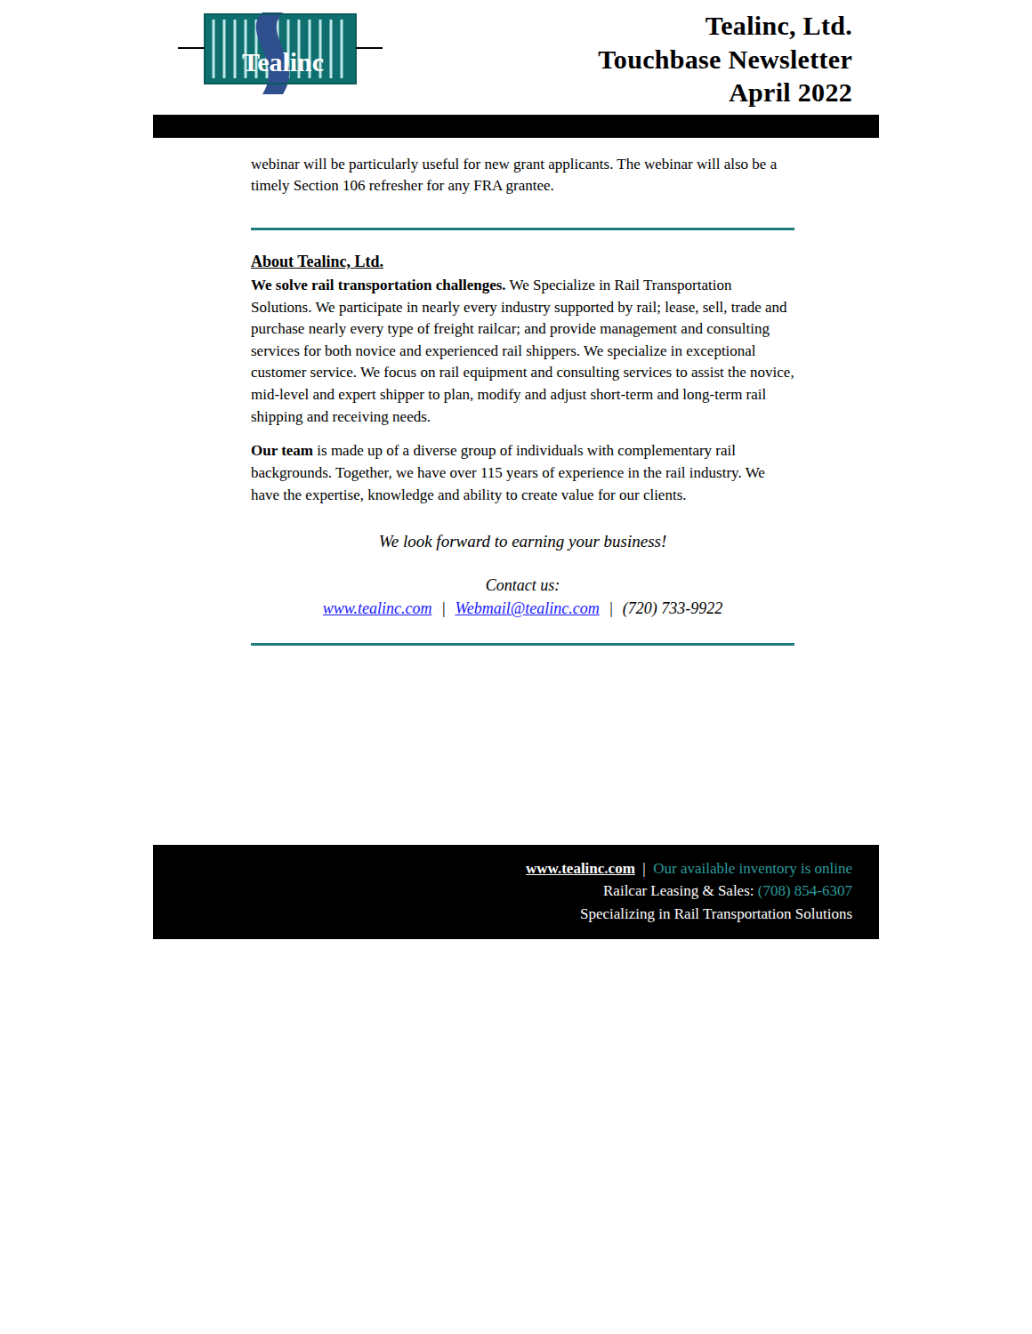Tealinc
Tealinc, Ltd. Touchbase Newsletter April 2022
webinar will be particularly useful for new grant applicants. The webinar will also be a timely Section 106 refresher for any FRA grantee.
About Tealinc, Ltd.
We solve rail transportation challenges. We Specialize in Rail Transportation Solutions. We participate in nearly every industry supported by rail; lease, sell, trade and purchase nearly every type of freight railcar; and provide management and consulting services for both novice and experienced rail shippers. We specialize in exceptional customer service. We focus on rail equipment and consulting services to assist the novice, mid-level and expert shipper to plan, modify and adjust short-term and long-term rail shipping and receiving needs.
Our team is made up of a diverse group of individuals with complementary rail backgrounds. Together, we have over 115 years of experience in the rail industry. We have the expertise, knowledge and ability to create value for our clients.
We look forward to earning your business!
Contact us:
www.tealinc.com | Webmail@tealinc.com | (720) 733-9922
www.tealinc.com | Our available inventory is online
Railcar Leasing & Sales: (708) 854-6307
Specializing in Rail Transportation Solutions